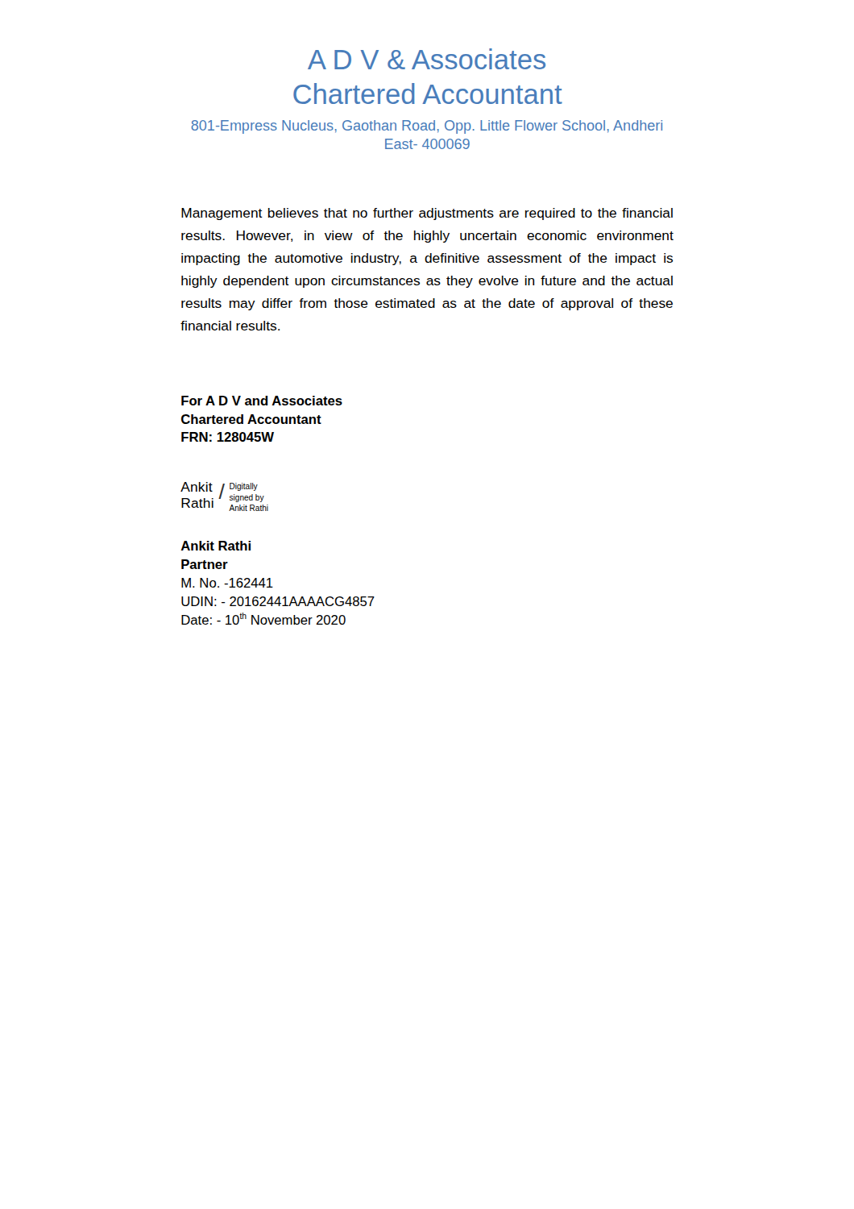A D V & Associates
Chartered Accountant
801-Empress Nucleus, Gaothan Road, Opp. Little Flower School, Andheri East- 400069
Management believes that no further adjustments are required to the financial results. However, in view of the highly uncertain economic environment impacting the automotive industry, a definitive assessment of the impact is highly dependent upon circumstances as they evolve in future and the actual results may differ from those estimated as at the date of approval of these financial results.
For A D V and Associates
Chartered Accountant
FRN: 128045W
Ankit
Rathi
/
Digitally
signed by
Ankit Rathi
Ankit Rathi
Partner
M. No. -162441
UDIN: - 20162441AAAACG4857
Date: - 10th November 2020